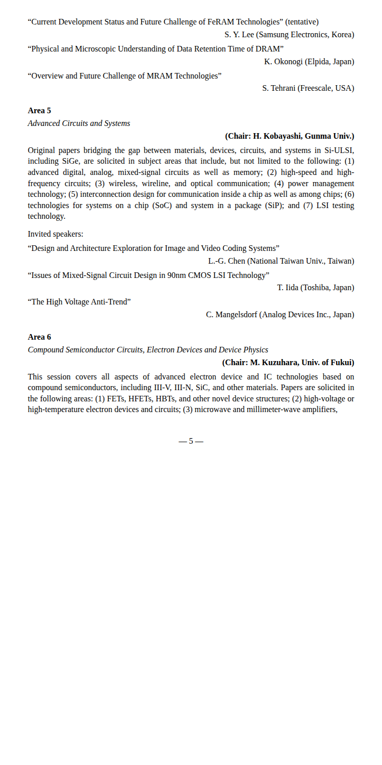“Current Development Status and Future Challenge of FeRAM Technologies” (tentative)
S. Y. Lee (Samsung Electronics, Korea)
“Physical and Microscopic Understanding of Data Retention Time of DRAM”
K. Okonogi (Elpida, Japan)
“Overview and Future Challenge of MRAM Technologies”
S. Tehrani (Freescale, USA)
Area 5
Advanced Circuits and Systems
(Chair: H. Kobayashi, Gunma Univ.)
Original papers bridging the gap between materials, devices, circuits, and systems in Si-ULSI, including SiGe, are solicited in subject areas that include, but not limited to the following: (1) advanced digital, analog, mixed-signal circuits as well as memory; (2) high-speed and high-frequency circuits; (3) wireless, wireline, and optical communication; (4) power management technology; (5) interconnection design for communication inside a chip as well as among chips; (6) technologies for systems on a chip (SoC) and system in a package (SiP); and (7) LSI testing technology.
Invited speakers:
“Design and Architecture Exploration for Image and Video Coding Systems”
L.-G. Chen (National Taiwan Univ., Taiwan)
“Issues of Mixed-Signal Circuit Design in 90nm CMOS LSI Technology”
T. Iida (Toshiba, Japan)
“The High Voltage Anti-Trend”
C. Mangelsdorf (Analog Devices Inc., Japan)
Area 6
Compound Semiconductor Circuits, Electron Devices and Device Physics
(Chair: M. Kuzuhara, Univ. of Fukui)
This session covers all aspects of advanced electron device and IC technologies based on compound semiconductors, including III-V, III-N, SiC, and other materials. Papers are solicited in the following areas: (1) FETs, HFETs, HBTs, and other novel device structures; (2) high-voltage or high-temperature electron devices and circuits; (3) microwave and millimeter-wave amplifiers,
— 5 —